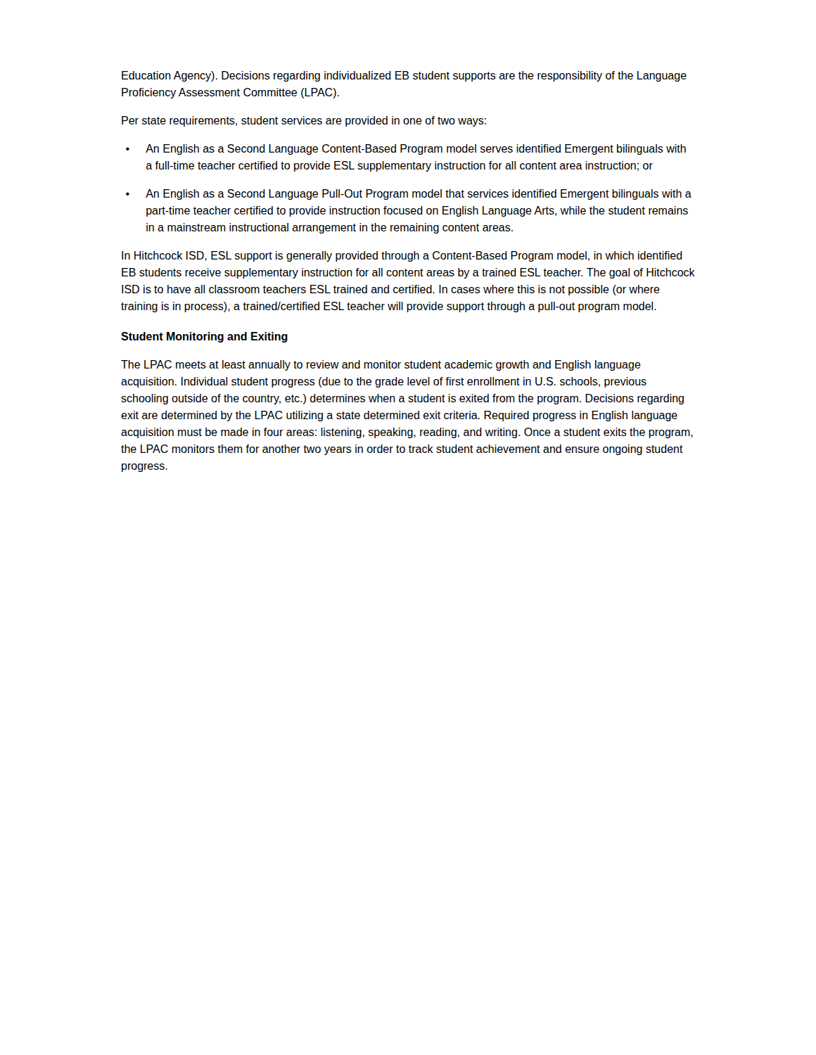Education Agency). Decisions regarding individualized EB student supports are the responsibility of the Language Proficiency Assessment Committee (LPAC).
Per state requirements, student services are provided in one of two ways:
An English as a Second Language Content-Based Program model serves identified Emergent bilinguals with a full-time teacher certified to provide ESL supplementary instruction for all content area instruction; or
An English as a Second Language Pull-Out Program model that services identified Emergent bilinguals with a part-time teacher certified to provide instruction focused on English Language Arts, while the student remains in a mainstream instructional arrangement in the remaining content areas.
In Hitchcock ISD, ESL support is generally provided through a Content-Based Program model, in which identified EB students receive supplementary instruction for all content areas by a trained ESL teacher. The goal of Hitchcock ISD is to have all classroom teachers ESL trained and certified. In cases where this is not possible (or where training is in process), a trained/certified ESL teacher will provide support through a pull-out program model.
Student Monitoring and Exiting
The LPAC meets at least annually to review and monitor student academic growth and English language acquisition. Individual student progress (due to the grade level of first enrollment in U.S. schools, previous schooling outside of the country, etc.) determines when a student is exited from the program. Decisions regarding exit are determined by the LPAC utilizing a state determined exit criteria. Required progress in English language acquisition must be made in four areas: listening, speaking, reading, and writing. Once a student exits the program, the LPAC monitors them for another two years in order to track student achievement and ensure ongoing student progress.